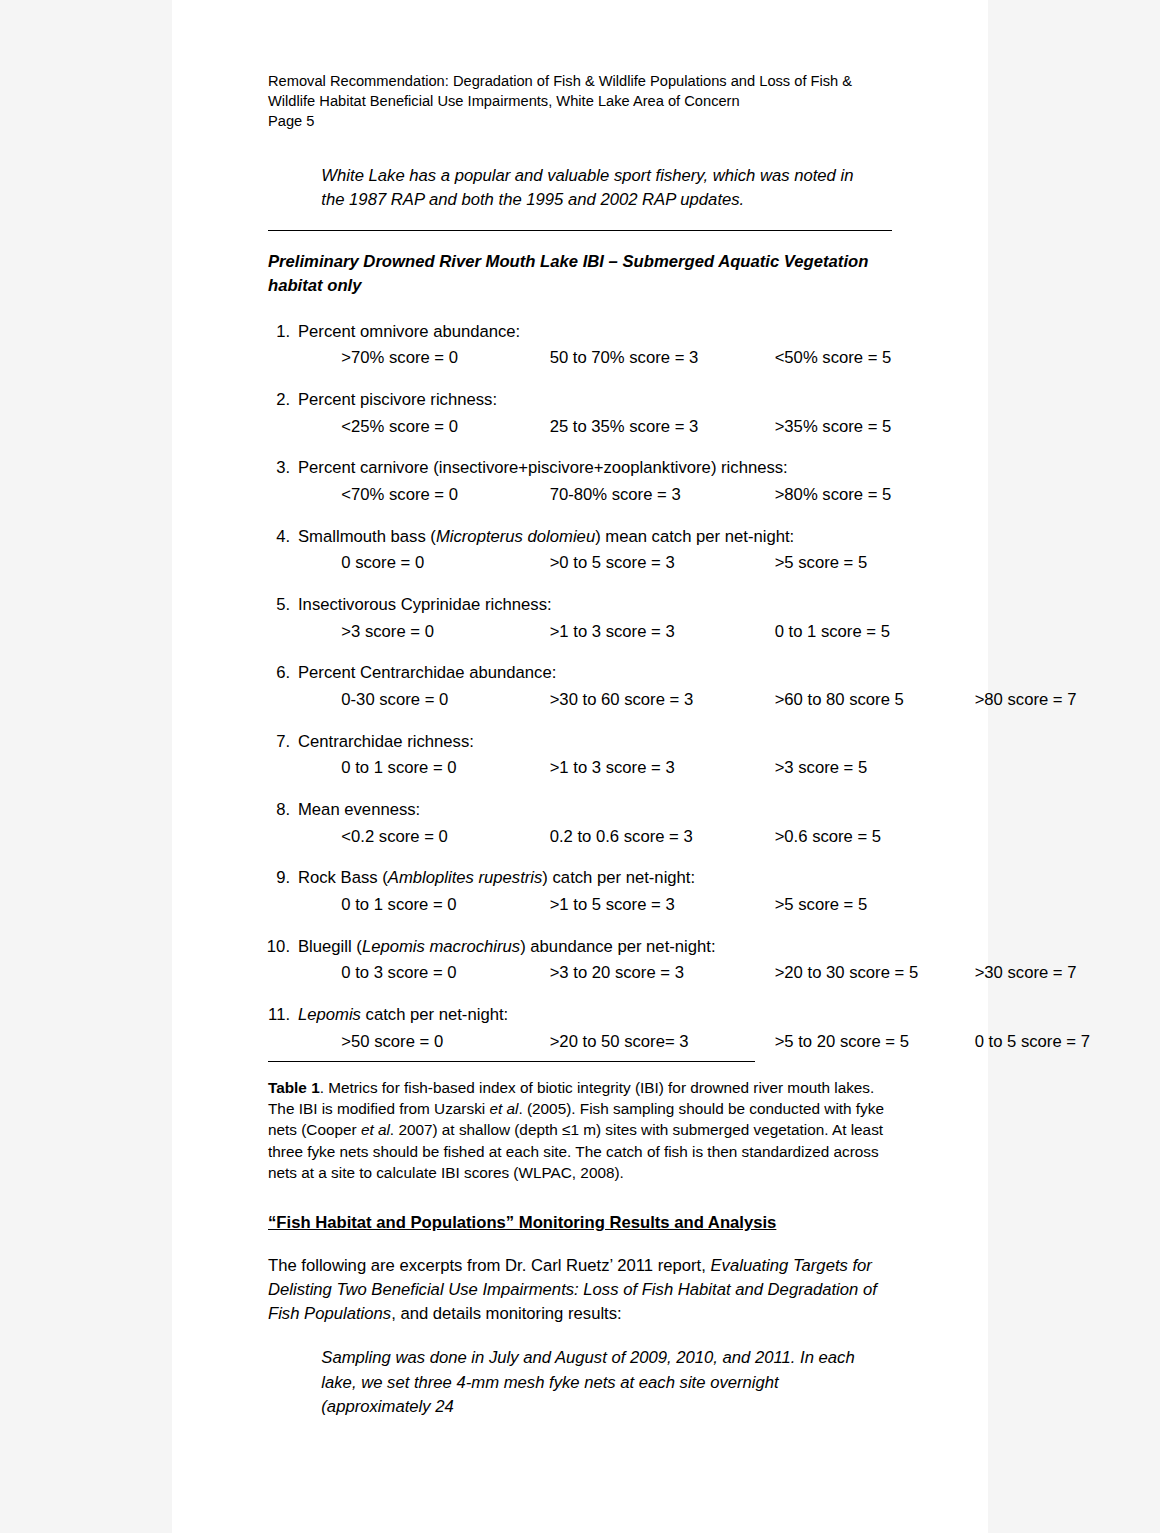Removal Recommendation: Degradation of Fish & Wildlife Populations and Loss of Fish & Wildlife Habitat Beneficial Use Impairments, White Lake Area of Concern
Page 5
White Lake has a popular and valuable sport fishery, which was noted in the 1987 RAP and both the 1995 and 2002 RAP updates.
Preliminary Drowned River Mouth Lake IBI – Submerged Aquatic Vegetation habitat only
Percent omnivore abundance: >70% score = 050 to 70% score = 3<50% score = 5
Percent piscivore richness: <25% score = 025 to 35% score = 3>35% score = 5
Percent carnivore (insectivore+piscivore+zooplanktivore) richness: <70% score = 070-80% score = 3>80% score = 5
Smallmouth bass (Micropterus dolomieu) mean catch per net-night: 0 score = 0>0 to 5 score = 3>5 score = 5
Insectivorous Cyprinidae richness: >3 score = 0>1 to 3 score = 30 to 1 score = 5
Percent Centrarchidae abundance: 0-30 score = 0>30 to 60 score = 3>60 to 80 score 5>80 score = 7
Centrarchidae richness: 0 to 1 score = 0>1 to 3 score = 3>3 score = 5
Mean evenness: <0.2 score = 00.2 to 0.6 score = 3>0.6 score = 5
Rock Bass (Ambloplites rupestris) catch per net-night: 0 to 1 score = 0>1 to 5 score = 3>5 score = 5
Bluegill (Lepomis macrochirus) abundance per net-night: 0 to 3 score = 0>3 to 20 score = 3>20 to 30 score = 5>30 score = 7
Lepomis catch per net-night: >50 score = 0>20 to 50 score= 3>5 to 20 score = 50 to 5 score = 7
Table 1. Metrics for fish-based index of biotic integrity (IBI) for drowned river mouth lakes. The IBI is modified from Uzarski et al. (2005). Fish sampling should be conducted with fyke nets (Cooper et al. 2007) at shallow (depth ≤1 m) sites with submerged vegetation. At least three fyke nets should be fished at each site. The catch of fish is then standardized across nets at a site to calculate IBI scores (WLPAC, 2008).
“Fish Habitat and Populations” Monitoring Results and Analysis
The following are excerpts from Dr. Carl Ruetz’ 2011 report, Evaluating Targets for Delisting Two Beneficial Use Impairments: Loss of Fish Habitat and Degradation of Fish Populations, and details monitoring results:
Sampling was done in July and August of 2009, 2010, and 2011. In each lake, we set three 4-mm mesh fyke nets at each site overnight (approximately 24